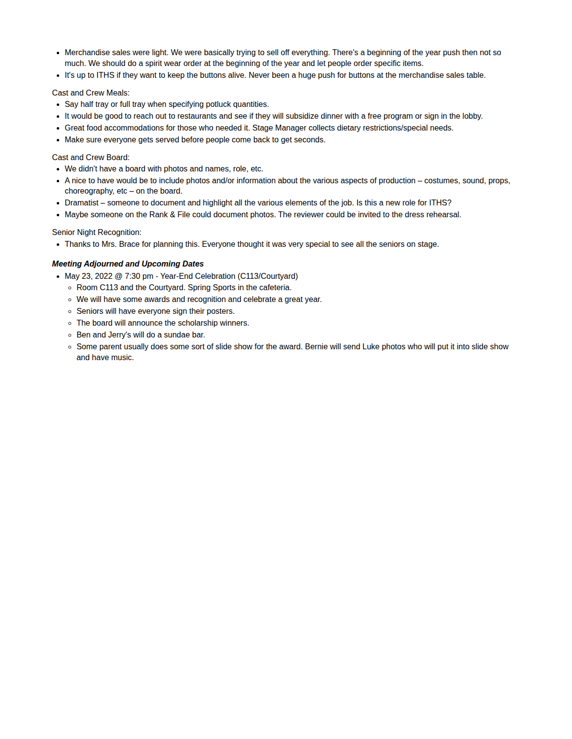Merchandise sales were light. We were basically trying to sell off everything. There's a beginning of the year push then not so much. We should do a spirit wear order at the beginning of the year and let people order specific items.
It's up to ITHS if they want to keep the buttons alive. Never been a huge push for buttons at the merchandise sales table.
Cast and Crew Meals:
Say half tray or full tray when specifying potluck quantities.
It would be good to reach out to restaurants and see if they will subsidize dinner with a free program or sign in the lobby.
Great food accommodations for those who needed it. Stage Manager collects dietary restrictions/special needs.
Make sure everyone gets served before people come back to get seconds.
Cast and Crew Board:
We didn't have a board with photos and names, role, etc.
A nice to have would be to include photos and/or information about the various aspects of production – costumes, sound, props, choreography, etc – on the board.
Dramatist – someone to document and highlight all the various elements of the job. Is this a new role for ITHS?
Maybe someone on the Rank & File could document photos. The reviewer could be invited to the dress rehearsal.
Senior Night Recognition:
Thanks to Mrs. Brace for planning this. Everyone thought it was very special to see all the seniors on stage.
Meeting Adjourned and Upcoming Dates
May 23, 2022 @ 7:30 pm - Year-End Celebration (C113/Courtyard)
Room C113 and the Courtyard. Spring Sports in the cafeteria.
We will have some awards and recognition and celebrate a great year.
Seniors will have everyone sign their posters.
The board will announce the scholarship winners.
Ben and Jerry's will do a sundae bar.
Some parent usually does some sort of slide show for the award. Bernie will send Luke photos who will put it into slide show and have music.